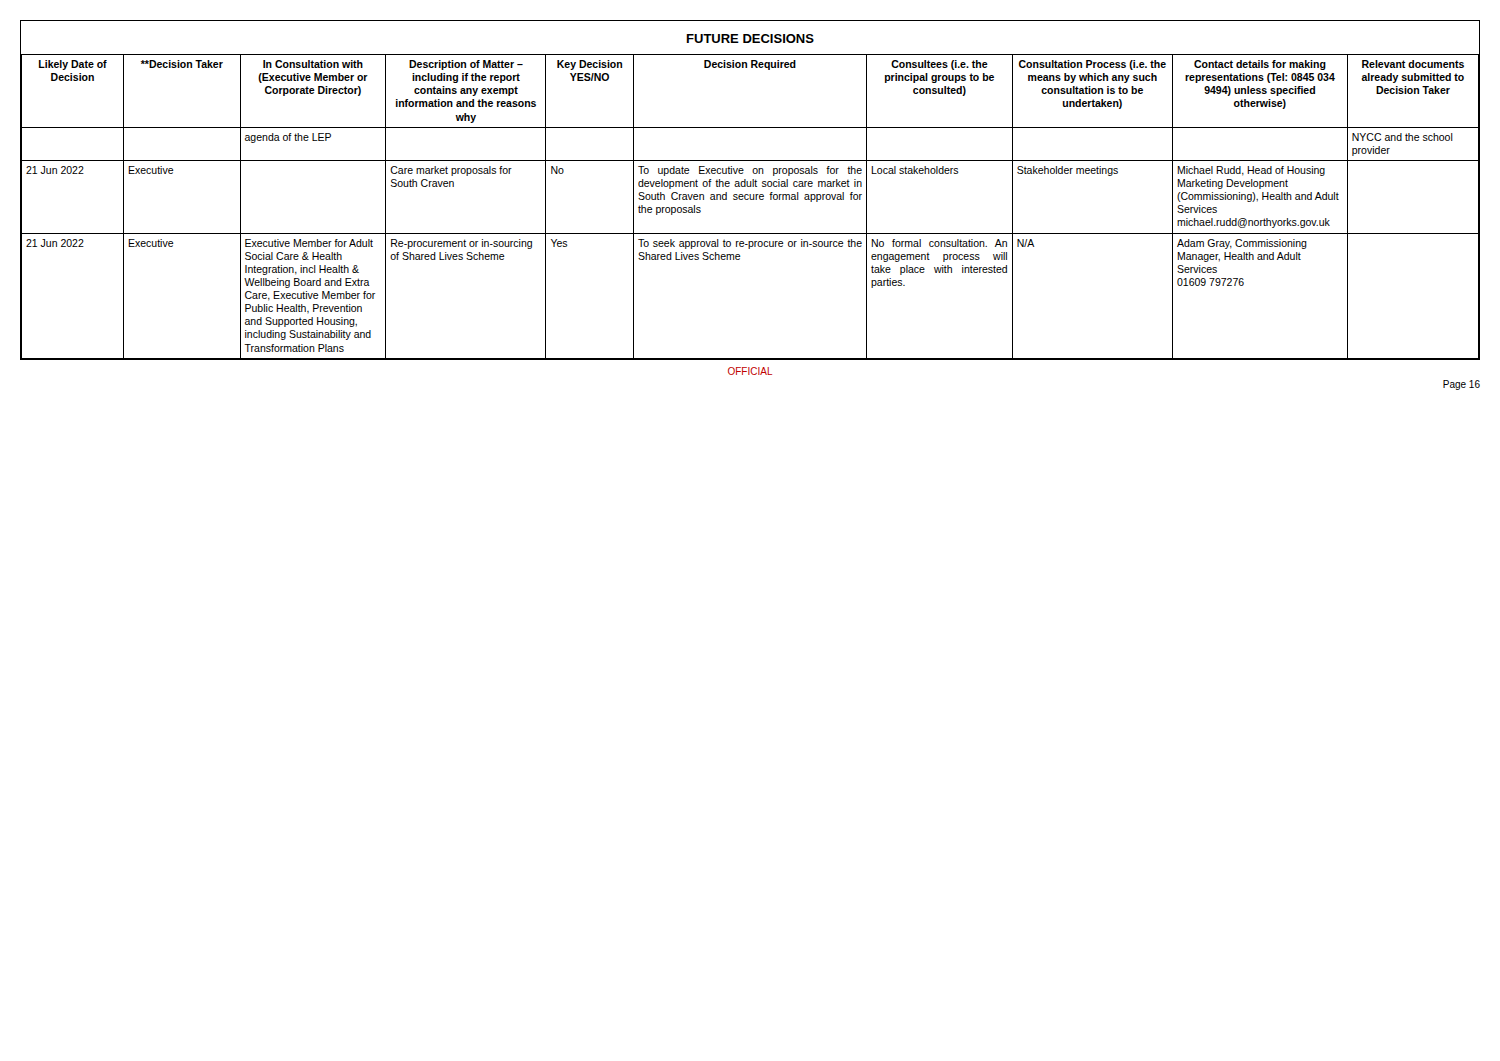FUTURE DECISIONS
| Likely Date of Decision | **Decision Taker | In Consultation with (Executive Member or Corporate Director) | Description of Matter – including if the report contains any exempt information and the reasons why | Key Decision YES/NO | Decision Required | Consultees (i.e. the principal groups to be consulted) | Consultation Process (i.e. the means by which any such consultation is to be undertaken) | Contact details for making representations (Tel: 0845 034 9494) unless specified otherwise) | Relevant documents already submitted to Decision Taker |
| --- | --- | --- | --- | --- | --- | --- | --- | --- | --- |
| | | agenda of the LEP | | | | | | | NYCC and the school provider |
| 21 Jun 2022 | Executive | | Care market proposals for South Craven | No | To update Executive on proposals for the development of the adult social care market in South Craven and secure formal approval for the proposals | Local stakeholders | Stakeholder meetings | Michael Rudd, Head of Housing Marketing Development (Commissioning), Health and Adult Services michael.rudd@northyorks.gov.uk | |
| 21 Jun 2022 | Executive | Executive Member for Adult Social Care & Health Integration, incl Health & Wellbeing Board and Extra Care, Executive Member for Public Health, Prevention and Supported Housing, including Sustainability and Transformation Plans | Re-procurement or in-sourcing of Shared Lives Scheme | Yes | To seek approval to re-procure or in-source the Shared Lives Scheme | No formal consultation. An engagement process will take place with interested parties. | N/A | Adam Gray, Commissioning Manager, Health and Adult Services 01609 797276 | |
OFFICIAL
Page 16